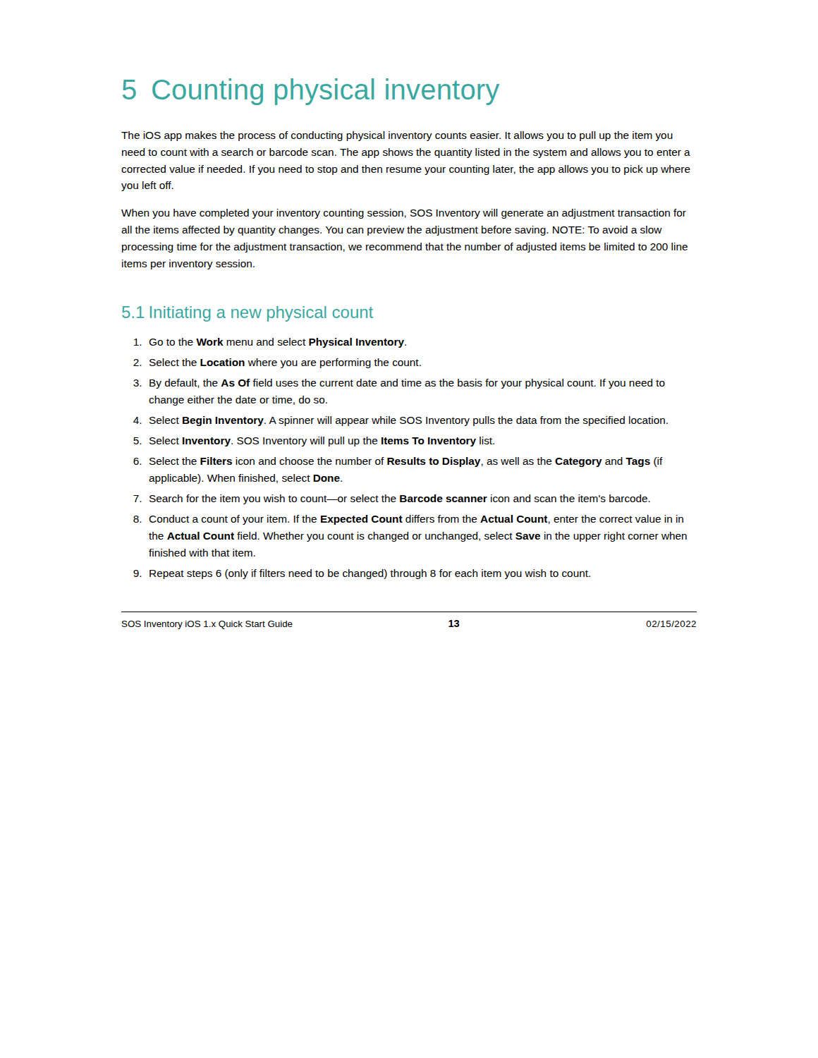5 Counting physical inventory
The iOS app makes the process of conducting physical inventory counts easier. It allows you to pull up the item you need to count with a search or barcode scan. The app shows the quantity listed in the system and allows you to enter a corrected value if needed. If you need to stop and then resume your counting later, the app allows you to pick up where you left off.
When you have completed your inventory counting session, SOS Inventory will generate an adjustment transaction for all the items affected by quantity changes. You can preview the adjustment before saving. NOTE: To avoid a slow processing time for the adjustment transaction, we recommend that the number of adjusted items be limited to 200 line items per inventory session.
5.1 Initiating a new physical count
Go to the Work menu and select Physical Inventory.
Select the Location where you are performing the count.
By default, the As Of field uses the current date and time as the basis for your physical count. If you need to change either the date or time, do so.
Select Begin Inventory. A spinner will appear while SOS Inventory pulls the data from the specified location.
Select Inventory. SOS Inventory will pull up the Items To Inventory list.
Select the Filters icon and choose the number of Results to Display, as well as the Category and Tags (if applicable). When finished, select Done.
Search for the item you wish to count—or select the Barcode scanner icon and scan the item's barcode.
Conduct a count of your item. If the Expected Count differs from the Actual Count, enter the correct value in in the Actual Count field. Whether you count is changed or unchanged, select Save in the upper right corner when finished with that item.
Repeat steps 6 (only if filters need to be changed) through 8 for each item you wish to count.
SOS Inventory iOS 1.x Quick Start Guide
13
02/15/2022